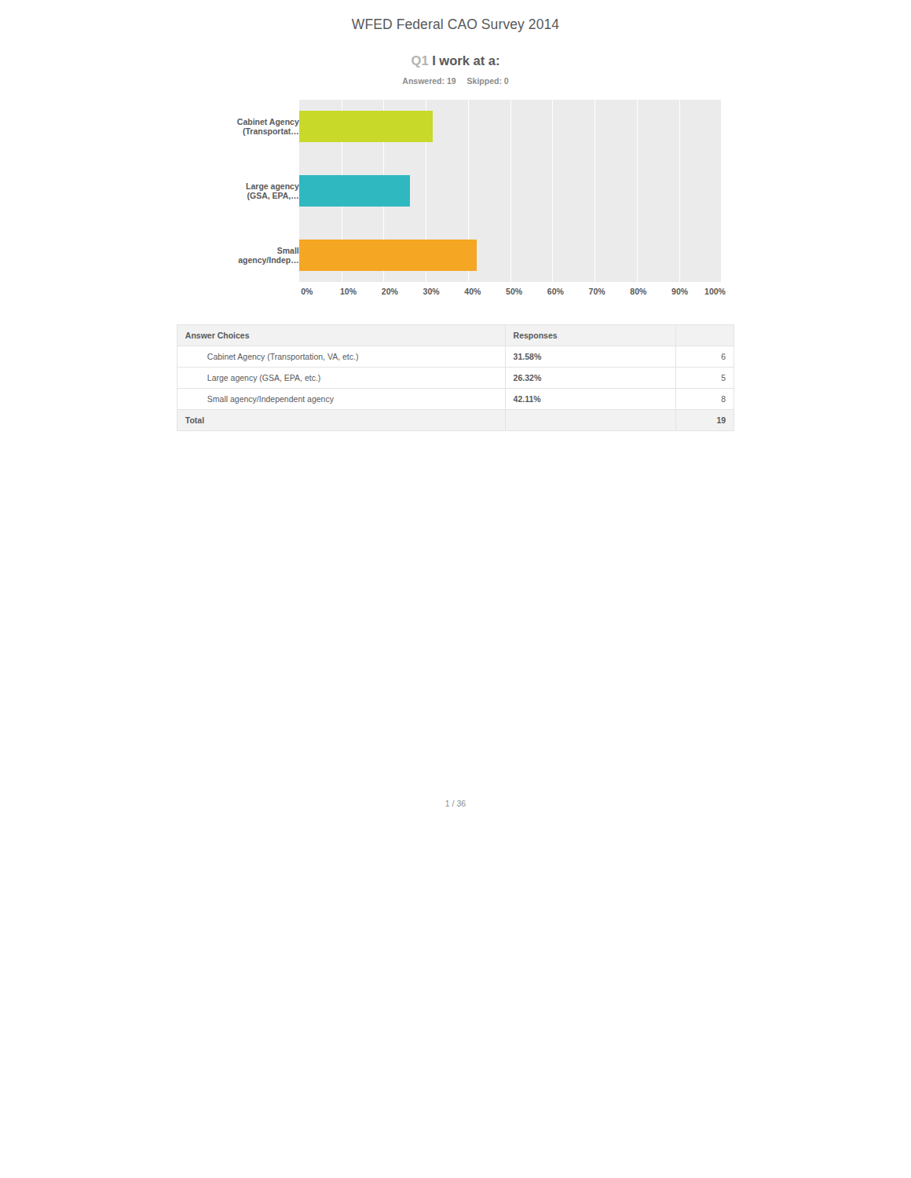WFED Federal CAO Survey 2014
Q1 I work at a:
Answered: 19 Skipped: 0
| Cabinet Agency (Transportat… | |
| Large agency (GSA, EPA,… | |
| Small agency/Indep… | |
| | 0% 10% 20% 30% 40% 50% 60% 70% 80% 90% 100% |
| Answer Choices | Responses | |
| --- | --- | --- |
| Cabinet Agency (Transportation, VA, etc.) | 31.58% | 6 |
| Large agency (GSA, EPA, etc.) | 26.32% | 5 |
| Small agency/Independent agency | 42.11% | 8 |
| Total | | 19 |
1 / 36